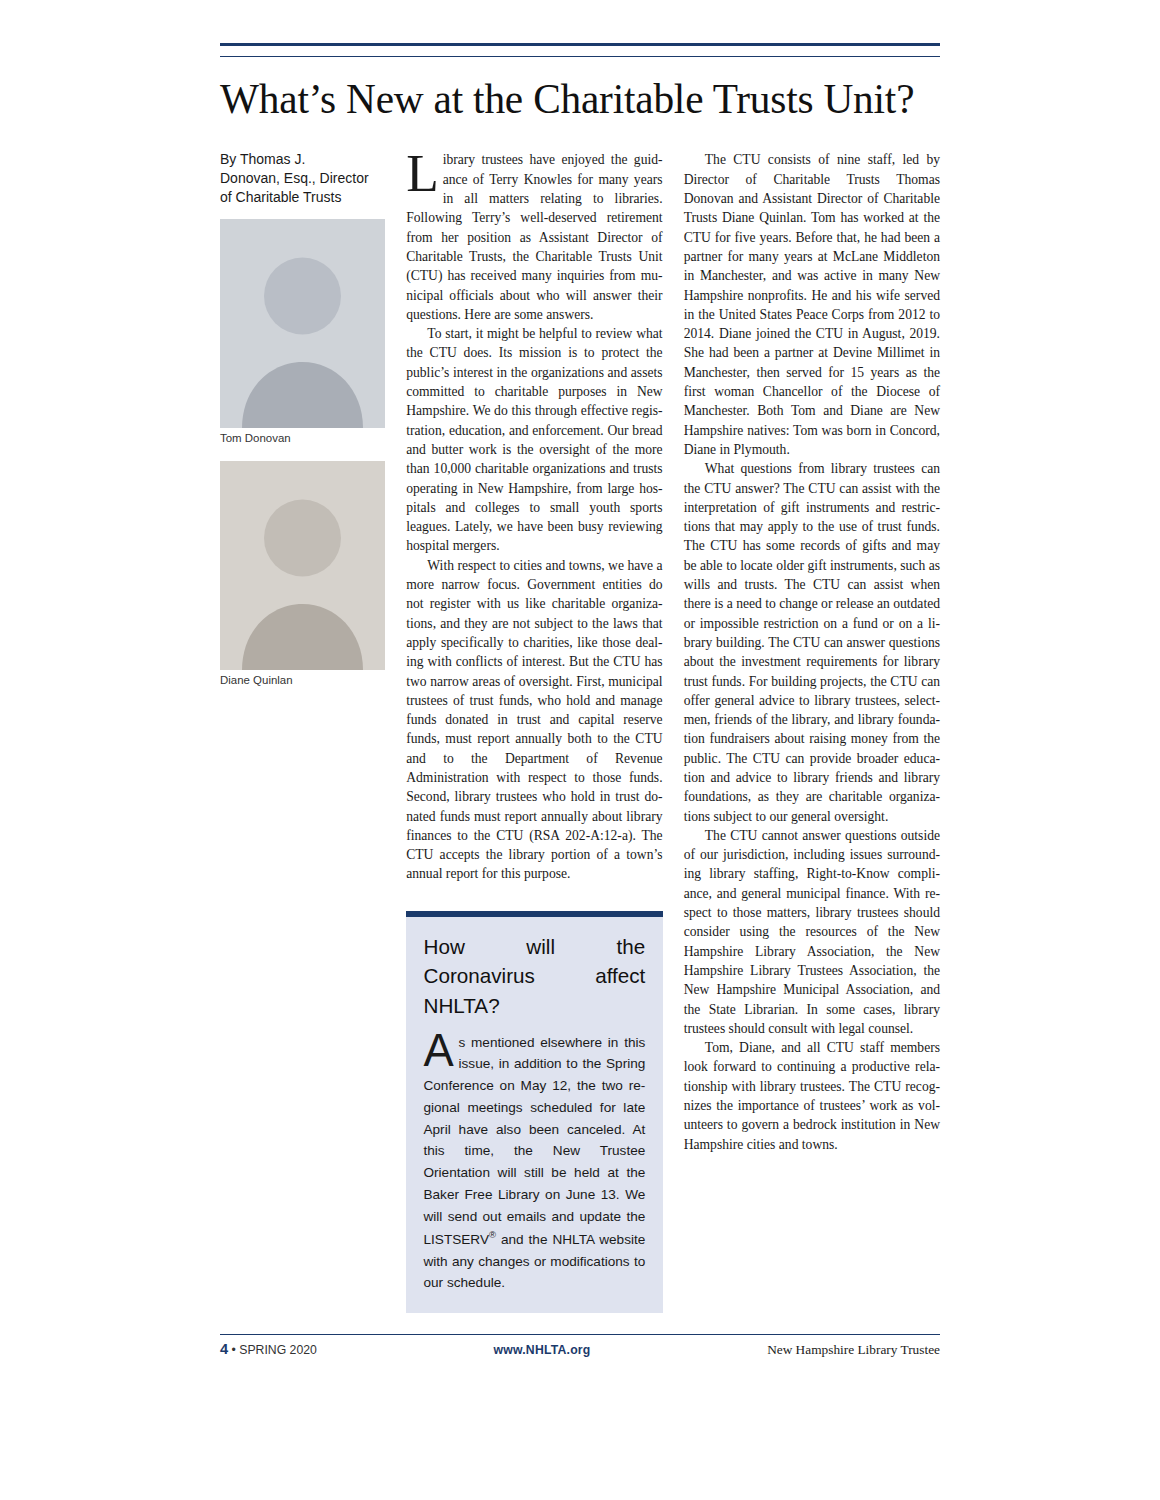What’s New at the Charitable Trusts Unit?
By Thomas J.
Donovan, Esq., Director
of Charitable Trusts
Tom Donovan
Diane Quinlan
Library trustees have enjoyed the guidance of Terry Knowles for many years in all matters relating to libraries. Following Terry’s well-deserved retirement from her position as Assistant Director of Charitable Trusts, the Charitable Trusts Unit (CTU) has received many inquiries from municipal officials about who will answer their questions. Here are some answers.
To start, it might be helpful to review what the CTU does. Its mission is to protect the public’s interest in the organizations and assets committed to charitable purposes in New Hampshire. We do this through effective registration, education, and enforcement. Our bread and butter work is the oversight of the more than 10,000 charitable organizations and trusts operating in New Hampshire, from large hospitals and colleges to small youth sports leagues. Lately, we have been busy reviewing hospital mergers.
With respect to cities and towns, we have a more narrow focus. Government entities do not register with us like charitable organizations, and they are not subject to the laws that apply specifically to charities, like those dealing with conflicts of interest. But the CTU has two narrow areas of oversight. First, municipal trustees of trust funds, who hold and manage funds donated in trust and capital reserve funds, must report annually both to the CTU and to the Department of Revenue Administration with respect to those funds. Second, library trustees who hold in trust donated funds must report annually about library finances to the CTU (RSA 202-A:12-a). The CTU accepts the library portion of a town’s annual report for this purpose.
How will the Coronavirus affect NHLTA?
As mentioned elsewhere in this issue, in addition to the Spring Conference on May 12, the two regional meetings scheduled for late April have also been canceled. At this time, the New Trustee Orientation will still be held at the Baker Free Library on June 13. We will send out emails and update the LISTSERV® and the NHLTA website with any changes or modifications to our schedule.
The CTU consists of nine staff, led by Director of Charitable Trusts Thomas Donovan and Assistant Director of Charitable Trusts Diane Quinlan. Tom has worked at the CTU for five years. Before that, he had been a partner for many years at McLane Middleton in Manchester, and was active in many New Hampshire nonprofits. He and his wife served in the United States Peace Corps from 2012 to 2014. Diane joined the CTU in August, 2019. She had been a partner at Devine Millimet in Manchester, then served for 15 years as the first woman Chancellor of the Diocese of Manchester. Both Tom and Diane are New Hampshire natives: Tom was born in Concord, Diane in Plymouth.
What questions from library trustees can the CTU answer? The CTU can assist with the interpretation of gift instruments and restrictions that may apply to the use of trust funds. The CTU has some records of gifts and may be able to locate older gift instruments, such as wills and trusts. The CTU can assist when there is a need to change or release an outdated or impossible restriction on a fund or on a library building. The CTU can answer questions about the investment requirements for library trust funds. For building projects, the CTU can offer general advice to library trustees, selectmen, friends of the library, and library foundation fundraisers about raising money from the public. The CTU can provide broader education and advice to library friends and library foundations, as they are charitable organizations subject to our general oversight.
The CTU cannot answer questions outside of our jurisdiction, including issues surrounding library staffing, Right-to-Know compliance, and general municipal finance. With respect to those matters, library trustees should consider using the resources of the New Hampshire Library Association, the New Hampshire Library Trustees Association, the New Hampshire Municipal Association, and the State Librarian. In some cases, library trustees should consult with legal counsel.
Tom, Diane, and all CTU staff members look forward to continuing a productive relationship with library trustees. The CTU recognizes the importance of trustees’ work as volunteers to govern a bedrock institution in New Hampshire cities and towns.
4 • SPRING 2020
www.NHLTA.org
New Hampshire Library Trustee